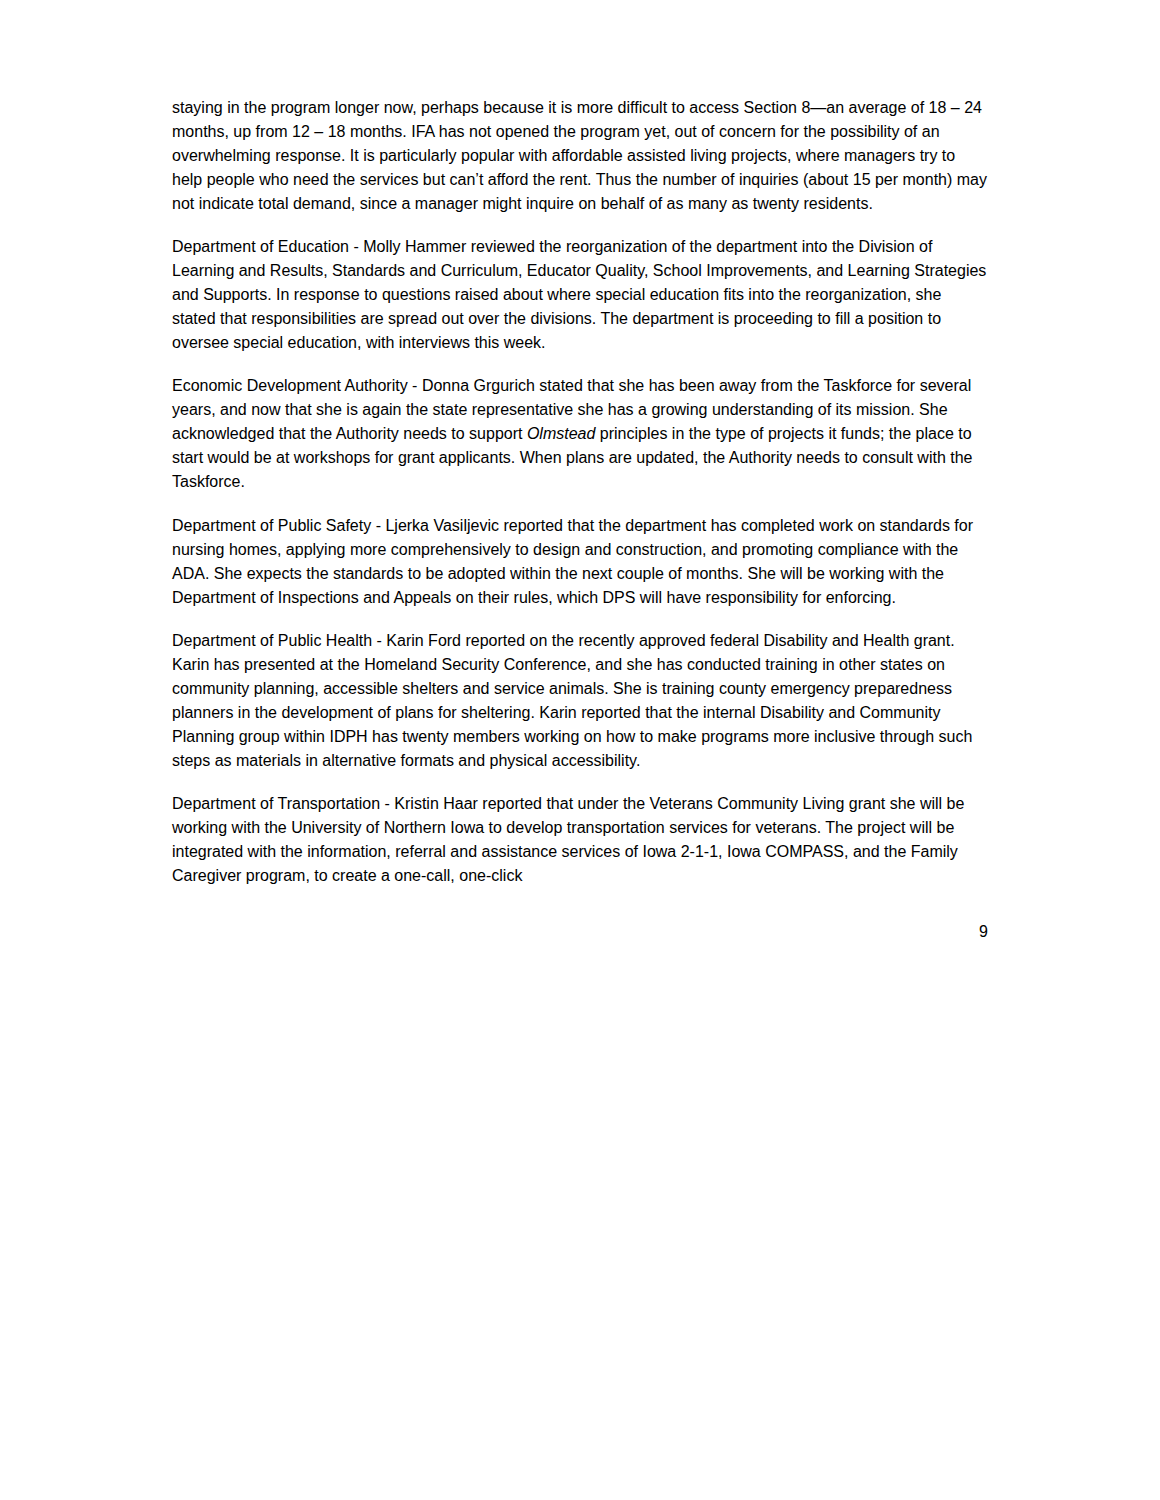staying in the program longer now, perhaps because it is more difficult to access Section 8—an average of 18 – 24 months, up from 12 – 18 months. IFA has not opened the program yet, out of concern for the possibility of an overwhelming response. It is particularly popular with affordable assisted living projects, where managers try to help people who need the services but can’t afford the rent. Thus the number of inquiries (about 15 per month) may not indicate total demand, since a manager might inquire on behalf of as many as twenty residents.
Department of Education - Molly Hammer reviewed the reorganization of the department into the Division of Learning and Results, Standards and Curriculum, Educator Quality, School Improvements, and Learning Strategies and Supports. In response to questions raised about where special education fits into the reorganization, she stated that responsibilities are spread out over the divisions. The department is proceeding to fill a position to oversee special education, with interviews this week.
Economic Development Authority - Donna Grgurich stated that she has been away from the Taskforce for several years, and now that she is again the state representative she has a growing understanding of its mission. She acknowledged that the Authority needs to support Olmstead principles in the type of projects it funds; the place to start would be at workshops for grant applicants. When plans are updated, the Authority needs to consult with the Taskforce.
Department of Public Safety - Ljerka Vasiljevic reported that the department has completed work on standards for nursing homes, applying more comprehensively to design and construction, and promoting compliance with the ADA. She expects the standards to be adopted within the next couple of months. She will be working with the Department of Inspections and Appeals on their rules, which DPS will have responsibility for enforcing.
Department of Public Health - Karin Ford reported on the recently approved federal Disability and Health grant. Karin has presented at the Homeland Security Conference, and she has conducted training in other states on community planning, accessible shelters and service animals. She is training county emergency preparedness planners in the development of plans for sheltering. Karin reported that the internal Disability and Community Planning group within IDPH has twenty members working on how to make programs more inclusive through such steps as materials in alternative formats and physical accessibility.
Department of Transportation - Kristin Haar reported that under the Veterans Community Living grant she will be working with the University of Northern Iowa to develop transportation services for veterans. The project will be integrated with the information, referral and assistance services of Iowa 2-1-1, Iowa COMPASS, and the Family Caregiver program, to create a one-call, one-click
9